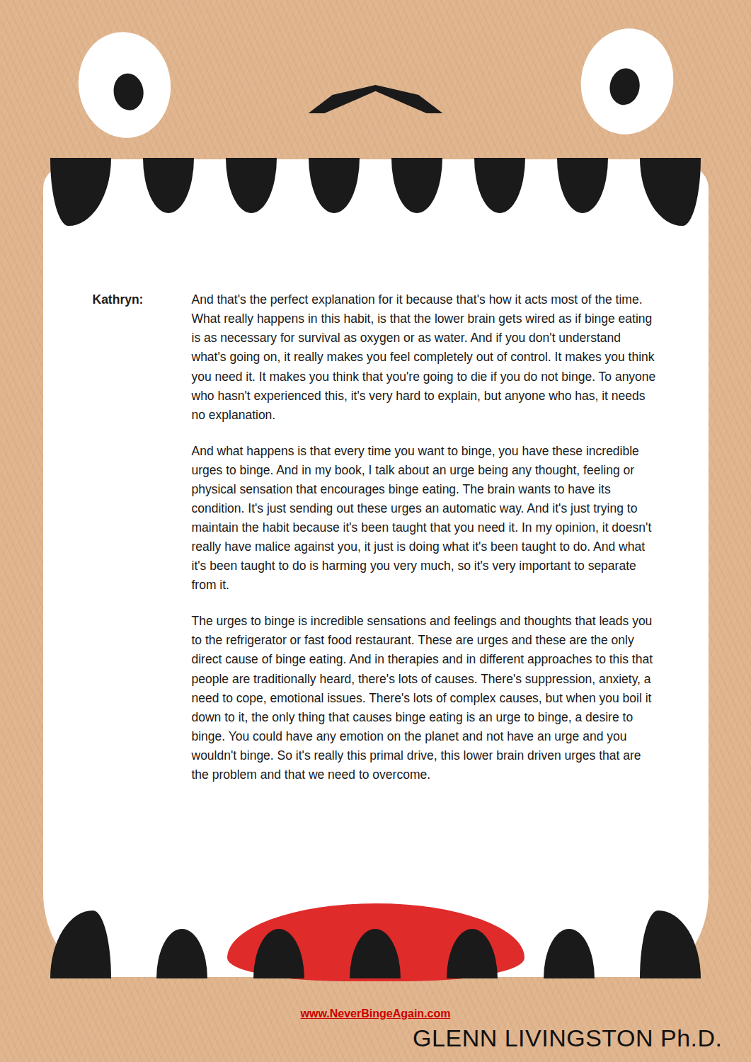Kathryn:
And that's the perfect explanation for it because that's how it acts most of the time. What really happens in this habit, is that the lower brain gets wired as if binge eating is as necessary for survival as oxygen or as water. And if you don't understand what's going on, it really makes you feel completely out of control. It makes you think you need it. It makes you think that you're going to die if you do not binge. To anyone who hasn't experienced this, it's very hard to explain, but anyone who has, it needs no explanation.
And what happens is that every time you want to binge, you have these incredible urges to binge. And in my book, I talk about an urge being any thought, feeling or physical sensation that encourages binge eating. The brain wants to have its condition. It's just sending out these urges an automatic way. And it's just trying to maintain the habit because it's been taught that you need it. In my opinion, it doesn't really have malice against you, it just is doing what it's been taught to do. And what it's been taught to do is harming you very much, so it's very important to separate from it.
The urges to binge is incredible sensations and feelings and thoughts that leads you to the refrigerator or fast food restaurant. These are urges and these are the only direct cause of binge eating. And in therapies and in different approaches to this that people are traditionally heard, there's lots of causes. There's suppression, anxiety, a need to cope, emotional issues. There's lots of complex causes, but when you boil it down to it, the only thing that causes binge eating is an urge to binge, a desire to binge. You could have any emotion on the planet and not have an urge and you wouldn't binge. So it's really this primal drive, this lower brain driven urges that are the problem and that we need to overcome.
www.NeverBingeAgain.com
GLENN LIVINGSTON Ph.D.